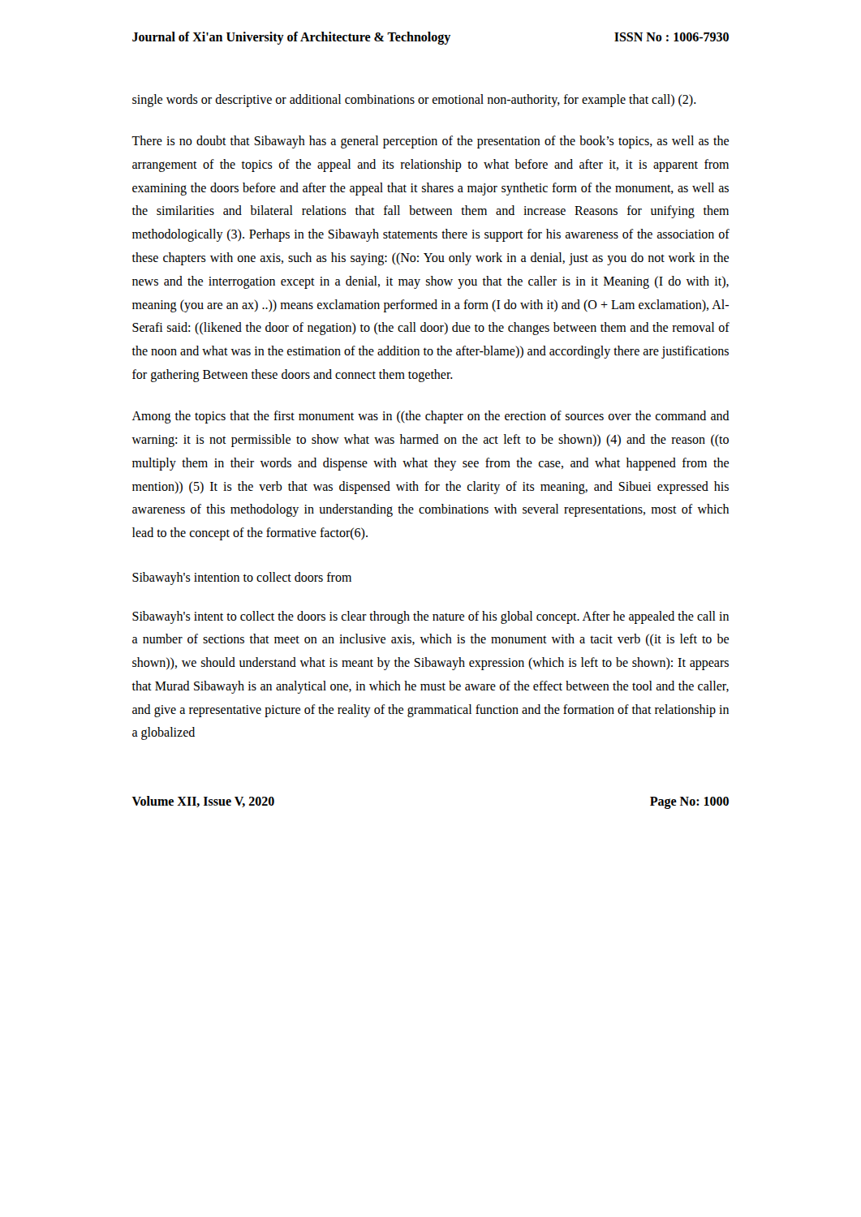Journal of Xi'an University of Architecture & Technology
ISSN No : 1006-7930
single words or descriptive or additional combinations or emotional non-authority, for example that call) (2).
There is no doubt that Sibawayh has a general perception of the presentation of the book’s topics, as well as the arrangement of the topics of the appeal and its relationship to what before and after it, it is apparent from examining the doors before and after the appeal that it shares a major synthetic form of the monument, as well as the similarities and bilateral relations that fall between them and increase Reasons for unifying them methodologically (3). Perhaps in the Sibawayh statements there is support for his awareness of the association of these chapters with one axis, such as his saying: ((No: You only work in a denial, just as you do not work in the news and the interrogation except in a denial, it may show you that the caller is in it Meaning (I do with it), meaning (you are an ax) ..)) means exclamation performed in a form (I do with it) and (O + Lam exclamation), Al-Serafi said: ((likened the door of negation) to (the call door) due to the changes between them and the removal of the noon and what was in the estimation of the addition to the after-blame)) and accordingly there are justifications for gathering Between these doors and connect them together.
Among the topics that the first monument was in ((the chapter on the erection of sources over the command and warning: it is not permissible to show what was harmed on the act left to be shown)) (4) and the reason ((to multiply them in their words and dispense with what they see from the case, and what happened from the mention)) (5) It is the verb that was dispensed with for the clarity of its meaning, and Sibuei expressed his awareness of this methodology in understanding the combinations with several representations, most of which lead to the concept of the formative factor(6).
Sibawayh's intention to collect doors from
Sibawayh's intent to collect the doors is clear through the nature of his global concept. After he appealed the call in a number of sections that meet on an inclusive axis, which is the monument with a tacit verb ((it is left to be shown)), we should understand what is meant by the Sibawayh expression (which is left to be shown): It appears that Murad Sibawayh is an analytical one, in which he must be aware of the effect between the tool and the caller, and give a representative picture of the reality of the grammatical function and the formation of that relationship in a globalized
Volume XII, Issue V, 2020
Page No: 1000